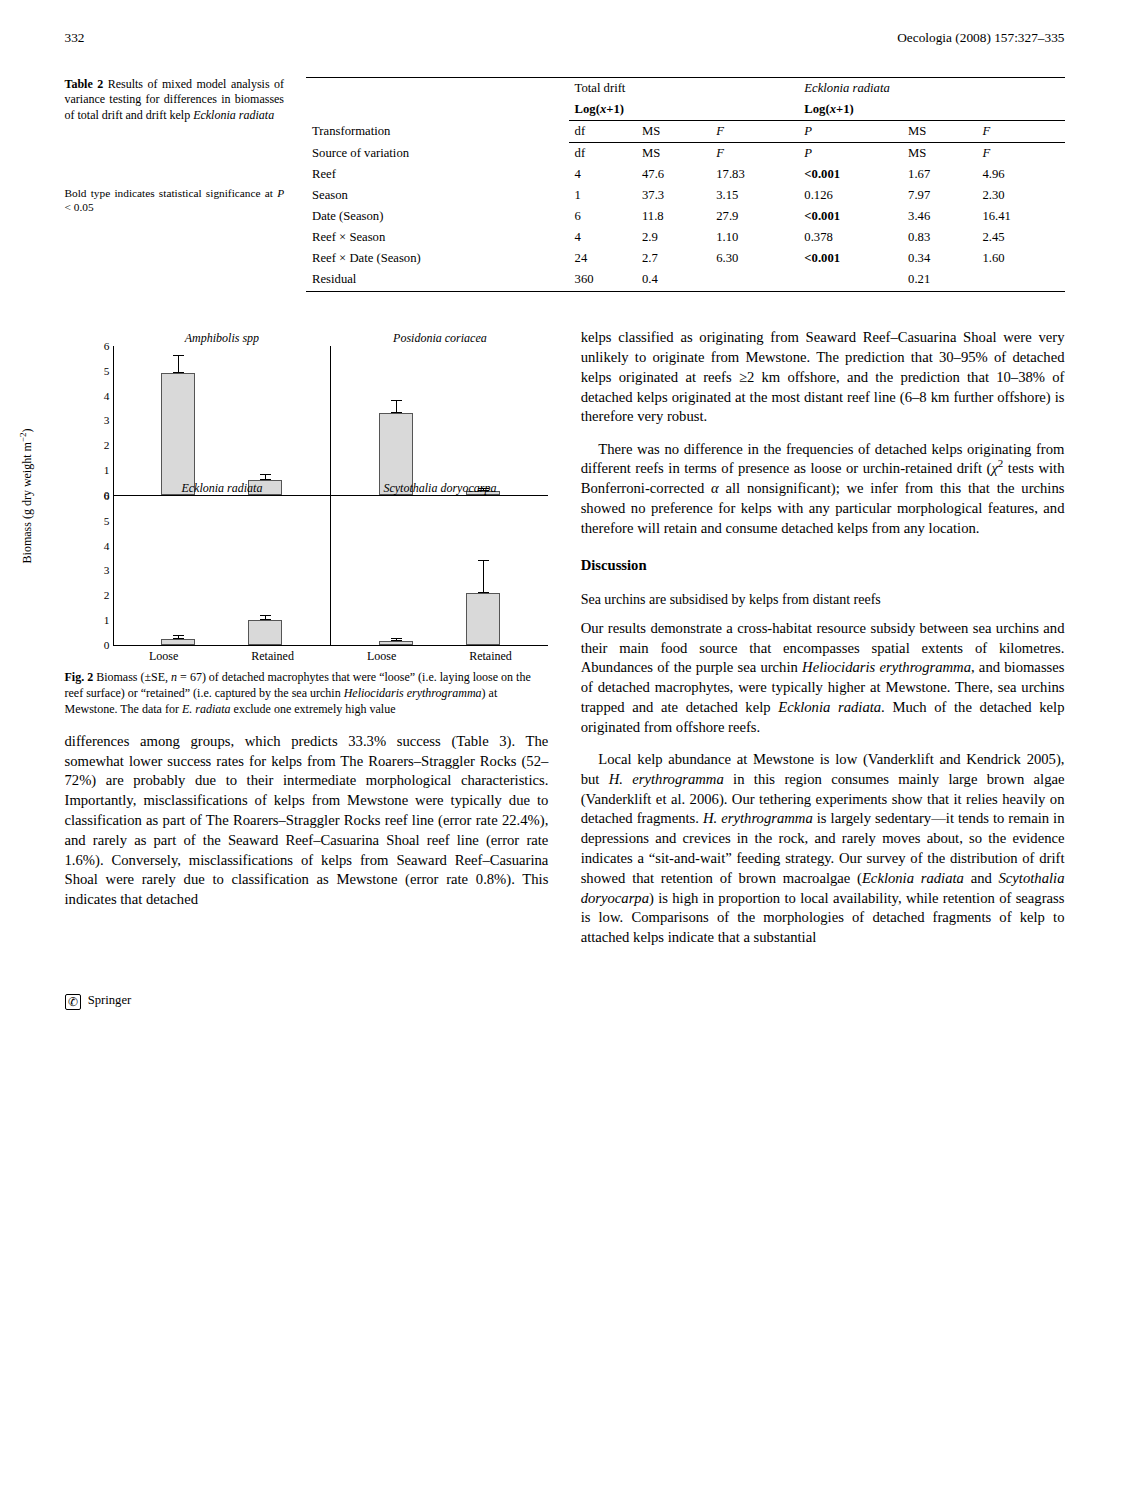332 Oecologia (2008) 157:327–335
Table 2 Results of mixed model analysis of variance testing for differences in biomasses of total drift and drift kelp Ecklonia radiata
Bold type indicates statistical significance at P < 0.05
| Transformation | Total drift | Ecklonia radiata |
| --- | --- | --- |
| Log( x +1) | Log( x +1) |
| df | MS | F | P | MS | F |
| Source of variation | df | MS | F | P | MS | F |
| Reef | 4 | 47.6 | 17.83 | <0.001 | 1.67 | 4.96 |
| Season | 1 | 37.3 | 3.15 | 0.126 | 7.97 | 2.30 |
| Date (Season) | 6 | 11.8 | 27.9 | <0.001 | 3.46 | 16.41 |
| Reef × Season | 4 | 2.9 | 1.10 | 0.378 | 0.83 | 2.45 |
| Reef × Date (Season) | 24 | 2.7 | 6.30 | <0.001 | 0.34 | 1.60 |
| Residual | 360 | 0.4 | | | 0.21 | |
Biomass (g dry weight m−2)
Amphibolis spp
0 1 2 3 4 5 6
Posidonia coriacea
Ecklonia radiata
0 1 2 3 4 5 6
Scytothalia doryocarpa
Loose Retained
Loose Retained
Fig. 2 Biomass (±SE, n = 67) of detached macrophytes that were “loose” (i.e. laying loose on the reef surface) or “retained” (i.e. captured by the sea urchin Heliocidaris erythrogramma) at Mewstone. The data for E. radiata exclude one extremely high value
differences among groups, which predicts 33.3% success (Table 3). The somewhat lower success rates for kelps from The Roarers–Straggler Rocks (52–72%) are probably due to their intermediate morphological characteristics. Importantly, misclassifications of kelps from Mewstone were typically due to classification as part of The Roarers–Straggler Rocks reef line (error rate 22.4%), and rarely as part of the Seaward Reef–Casuarina Shoal reef line (error rate 1.6%). Conversely, misclassifications of kelps from Seaward Reef–Casuarina Shoal were rarely due to classification as Mewstone (error rate 0.8%). This indicates that detached
kelps classified as originating from Seaward Reef–Casuarina Shoal were very unlikely to originate from Mewstone. The prediction that 30–95% of detached kelps originated at reefs ≥2 km offshore, and the prediction that 10–38% of detached kelps originated at the most distant reef line (6–8 km further offshore) is therefore very robust.
There was no difference in the frequencies of detached kelps originating from different reefs in terms of presence as loose or urchin-retained drift (χ2 tests with Bonferroni-corrected α all nonsignificant); we infer from this that the urchins showed no preference for kelps with any particular morphological features, and therefore will retain and consume detached kelps from any location.
Discussion
Sea urchins are subsidised by kelps from distant reefs
Our results demonstrate a cross-habitat resource subsidy between sea urchins and their main food source that encompasses spatial extents of kilometres. Abundances of the purple sea urchin Heliocidaris erythrogramma, and biomasses of detached macrophytes, were typically higher at Mewstone. There, sea urchins trapped and ate detached kelp Ecklonia radiata. Much of the detached kelp originated from offshore reefs.
Local kelp abundance at Mewstone is low (Vanderklift and Kendrick 2005), but H. erythrogramma in this region consumes mainly large brown algae (Vanderklift et al. 2006). Our tethering experiments show that it relies heavily on detached fragments. H. erythrogramma is largely sedentary—it tends to remain in depressions and crevices in the rock, and rarely moves about, so the evidence indicates a “sit-and-wait” feeding strategy. Our survey of the distribution of drift showed that retention of brown macroalgae (Ecklonia radiata and Scytothalia doryocarpa) is high in proportion to local availability, while retention of seagrass is low. Comparisons of the morphologies of detached fragments of kelp to attached kelps indicate that a substantial
✆ Springer